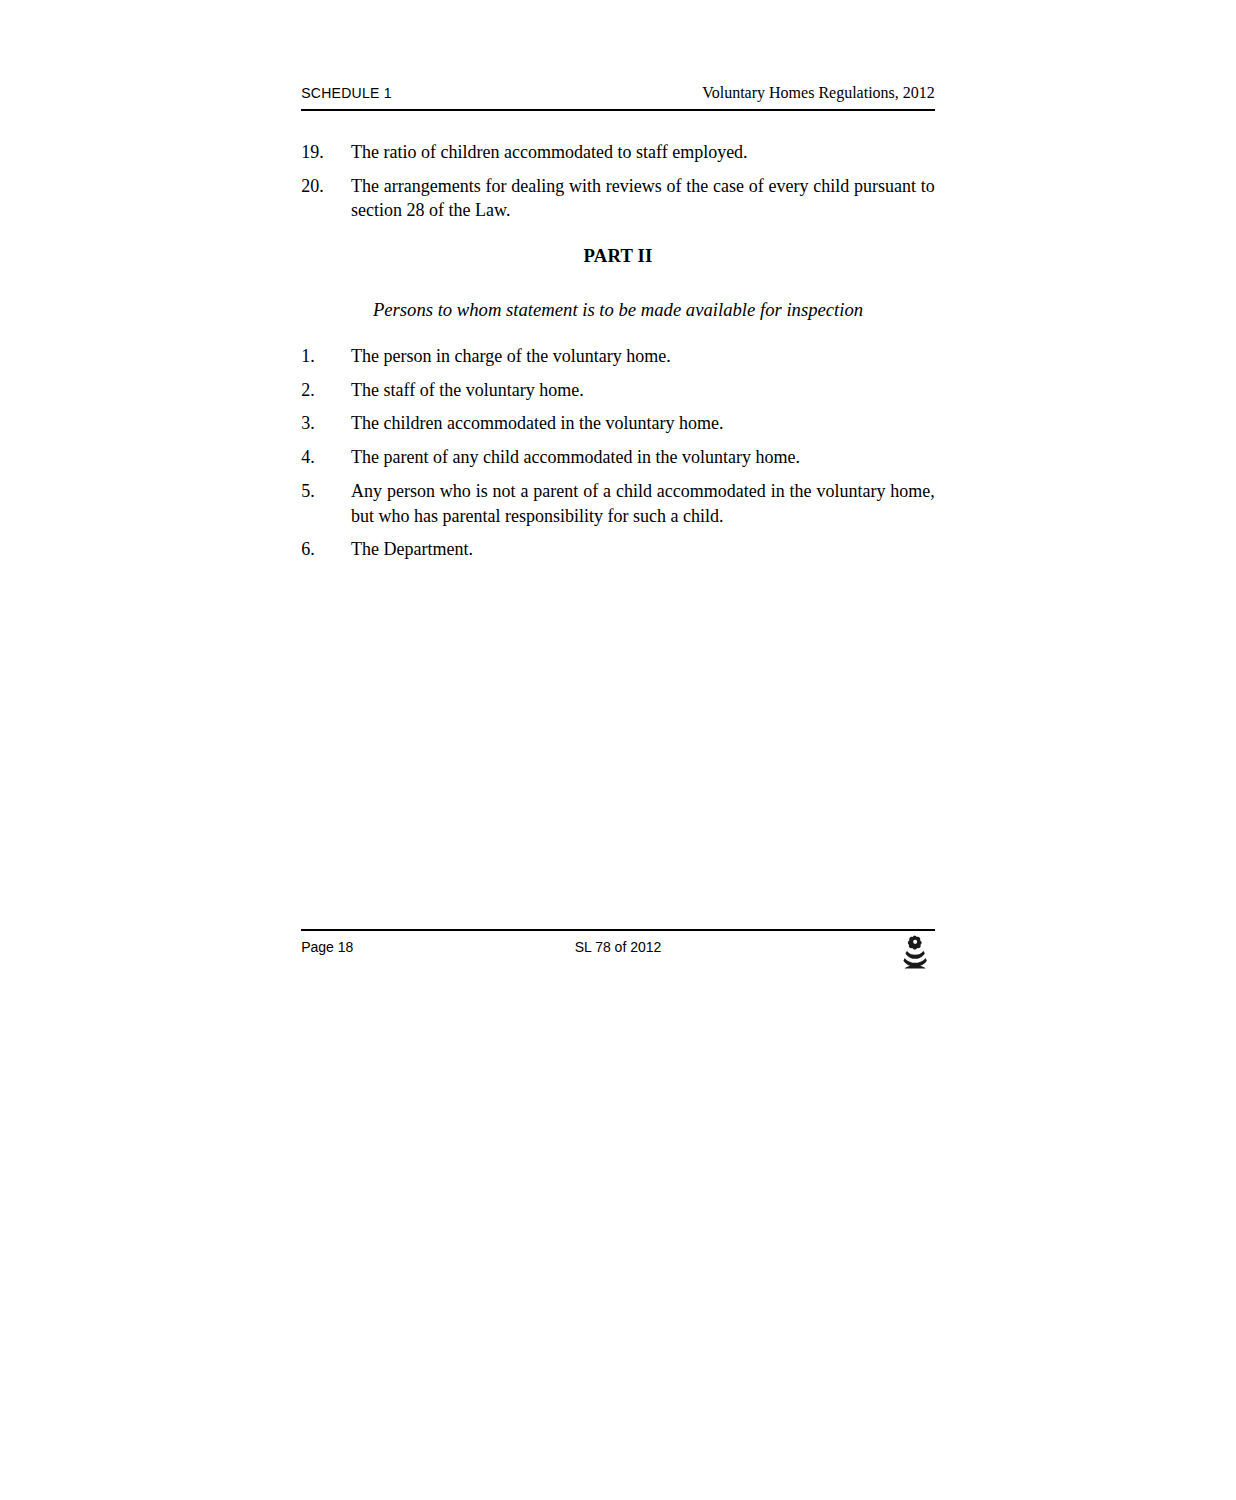SCHEDULE 1
Voluntary Homes Regulations, 2012
19. The ratio of children accommodated to staff employed.
20. The arrangements for dealing with reviews of the case of every child pursuant to section 28 of the Law.
PART II
Persons to whom statement is to be made available for inspection
1. The person in charge of the voluntary home.
2. The staff of the voluntary home.
3. The children accommodated in the voluntary home.
4. The parent of any child accommodated in the voluntary home.
5. Any person who is not a parent of a child accommodated in the voluntary home, but who has parental responsibility for such a child.
6. The Department.
Page 18
SL 78 of 2012